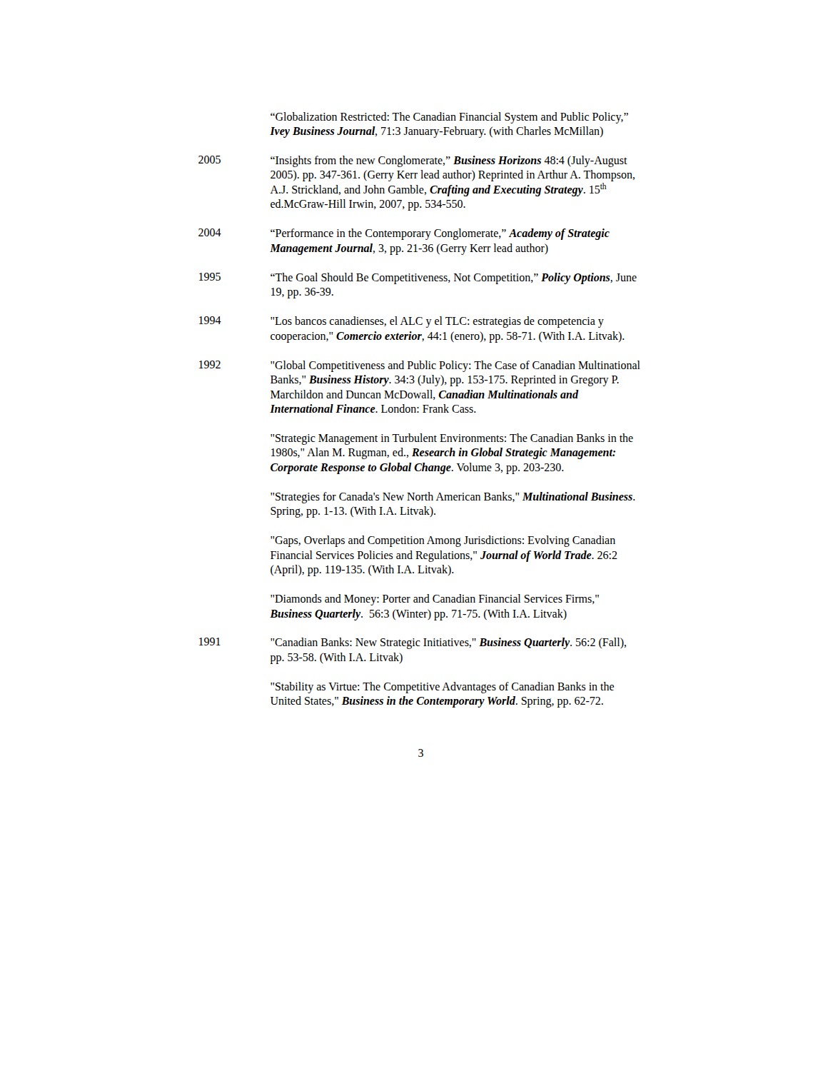| | “Globalization Restricted: The Canadian Financial System and Public Policy,” Ivey Business Journal , 71:3 January-February. (with Charles McMillan) |
| 2005 | “Insights from the new Conglomerate,” Business Horizons 48:4 (July-August 2005). pp. 347-361. (Gerry Kerr lead author) Reprinted in Arthur A. Thompson, A.J. Strickland, and John Gamble, Crafting and Executing Strategy . 15 th ed.McGraw-Hill Irwin, 2007, pp. 534-550. |
| 2004 | “Performance in the Contemporary Conglomerate,” Academy of Strategic Management Journal , 3, pp. 21-36 (Gerry Kerr lead author) |
| 1995 | “The Goal Should Be Competitiveness, Not Competition,” Policy Options , June 19, pp. 36-39. |
| 1994 | "Los bancos canadienses, el ALC y el TLC: estrategias de competencia y cooperacion," Comercio exterior , 44:1 (enero), pp. 58-71. (With I.A. Litvak). |
| 1992 | "Global Competitiveness and Public Policy: The Case of Canadian Multinational Banks," Business History . 34:3 (July), pp. 153-175. Reprinted in Gregory P. Marchildon and Duncan McDowall, Canadian Multinationals and International Finance . London: Frank Cass. "Strategic Management in Turbulent Environments: The Canadian Banks in the 1980s," Alan M. Rugman, ed., Research in Global Strategic Management: Corporate Response to Global Change . Volume 3, pp. 203-230. "Strategies for Canada's New North American Banks," Multinational Business . Spring, pp. 1-13. (With I.A. Litvak). "Gaps, Overlaps and Competition Among Jurisdictions: Evolving Canadian Financial Services Policies and Regulations," Journal of World Trade . 26:2 (April), pp. 119-135. (With I.A. Litvak). "Diamonds and Money: Porter and Canadian Financial Services Firms," Business Quarterly . 56:3 (Winter) pp. 71-75. (With I.A. Litvak) |
| 1991 | "Canadian Banks: New Strategic Initiatives," Business Quarterly . 56:2 (Fall), pp. 53-58. (With I.A. Litvak) "Stability as Virtue: The Competitive Advantages of Canadian Banks in the United States," Business in the Contemporary World . Spring, pp. 62-72. |
3